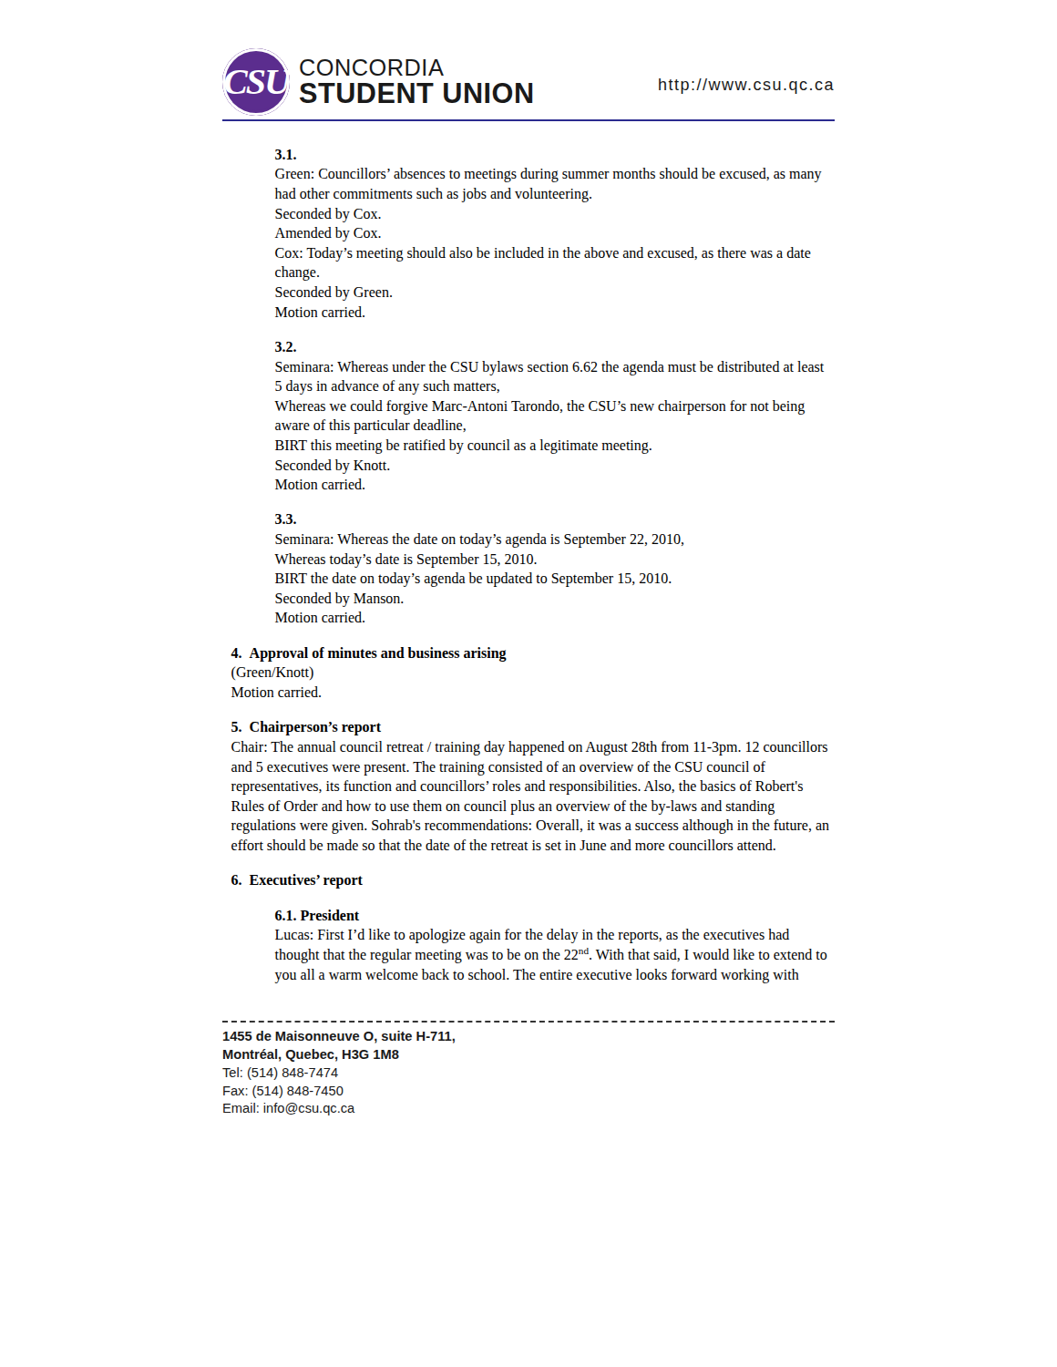CSU
CONCORDIA
STUDENT UNION
http://www.csu.qc.ca
3.1.
Green: Councillors’ absences to meetings during summer months should be excused, as many had other commitments such as jobs and volunteering.
Seconded by Cox.
Amended by Cox.
Cox: Today’s meeting should also be included in the above and excused, as there was a date change.
Seconded by Green.
Motion carried.
3.2.
Seminara: Whereas under the CSU bylaws section 6.62 the agenda must be distributed at least 5 days in advance of any such matters,
Whereas we could forgive Marc-Antoni Tarondo, the CSU’s new chairperson for not being aware of this particular deadline,
BIRT this meeting be ratified by council as a legitimate meeting.
Seconded by Knott.
Motion carried.
3.3.
Seminara: Whereas the date on today’s agenda is September 22, 2010,
Whereas today’s date is September 15, 2010.
BIRT the date on today’s agenda be updated to September 15, 2010.
Seconded by Manson.
Motion carried.
Approval of minutes and business arising
(Green/Knott)
Motion carried.
Chairperson’s report
Chair: The annual council retreat / training day happened on August 28th from 11-3pm. 12 councillors and 5 executives were present. The training consisted of an overview of the CSU council of representatives, its function and councillors’ roles and responsibilities. Also, the basics of Robert's Rules of Order and how to use them on council plus an overview of the by-laws and standing regulations were given. Sohrab's recommendations: Overall, it was a success although in the future, an effort should be made so that the date of the retreat is set in June and more councillors attend.
Executives’ report
6.1. President
Lucas: First I’d like to apologize again for the delay in the reports, as the executives had thought that the regular meeting was to be on the 22nd. With that said, I would like to extend to you all a warm welcome back to school. The entire executive looks forward working with
1455 de Maisonneuve O, suite H-711,
Montréal, Quebec, H3G 1M8
Tel: (514) 848-7474
Fax: (514) 848-7450
Email: info@csu.qc.ca